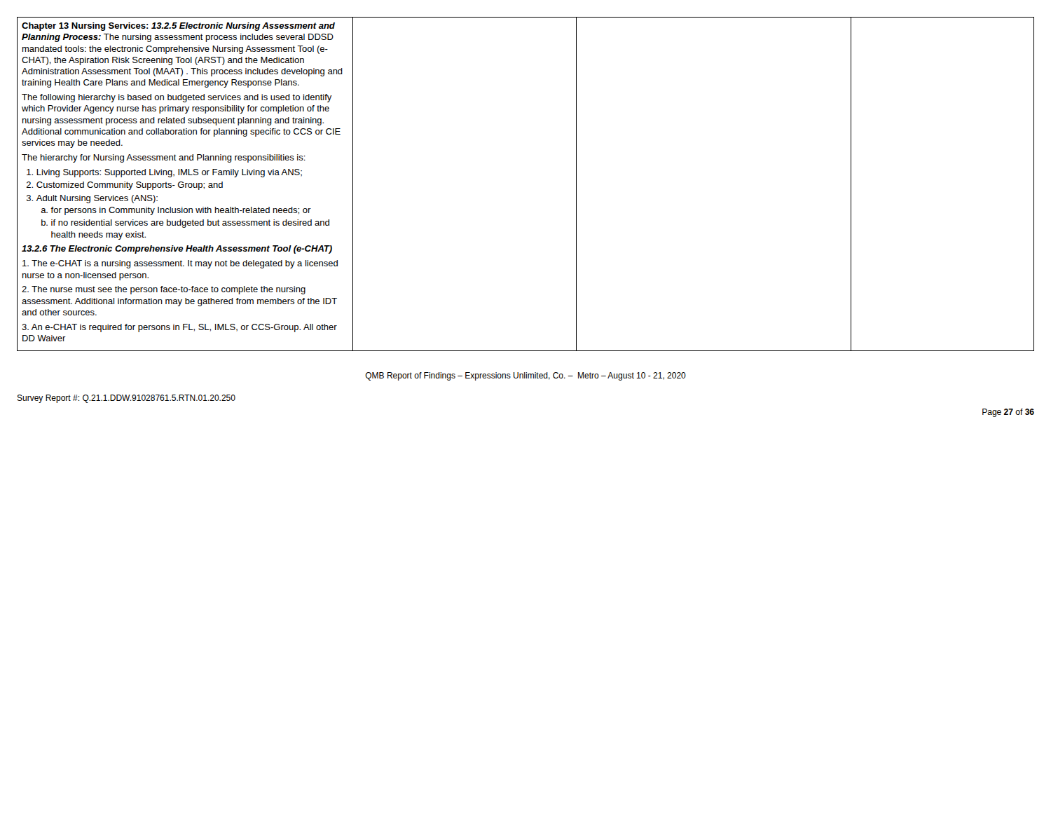| Chapter 13 Nursing Services: 13.2.5 Electronic Nursing Assessment and Planning Process: The nursing assessment process includes several DDSD mandated tools: the electronic Comprehensive Nursing Assessment Tool (e-CHAT), the Aspiration Risk Screening Tool (ARST) and the Medication Administration Assessment Tool (MAAT) . This process includes developing and training Health Care Plans and Medical Emergency Response Plans. The following hierarchy is based on budgeted services and is used to identify which Provider Agency nurse has primary responsibility for completion of the nursing assessment process and related subsequent planning and training. Additional communication and collaboration for planning specific to CCS or CIE services may be needed. The hierarchy for Nursing Assessment and Planning responsibilities is: Living Supports: Supported Living, IMLS or Family Living via ANS; Customized Community Supports- Group; and Adult Nursing Services (ANS): for persons in Community Inclusion with health-related needs; or if no residential services are budgeted but assessment is desired and health needs may exist. 13.2.6 The Electronic Comprehensive Health Assessment Tool (e-CHAT) 1. The e-CHAT is a nursing assessment. It may not be delegated by a licensed nurse to a non-licensed person. 2. The nurse must see the person face-to-face to complete the nursing assessment. Additional information may be gathered from members of the IDT and other sources. 3. An e-CHAT is required for persons in FL, SL, IMLS, or CCS-Group. All other DD Waiver | | | |
QMB Report of Findings – Expressions Unlimited, Co. – Metro – August 10 - 21, 2020
Survey Report #: Q.21.1.DDW.91028761.5.RTN.01.20.250
Page 27 of 36